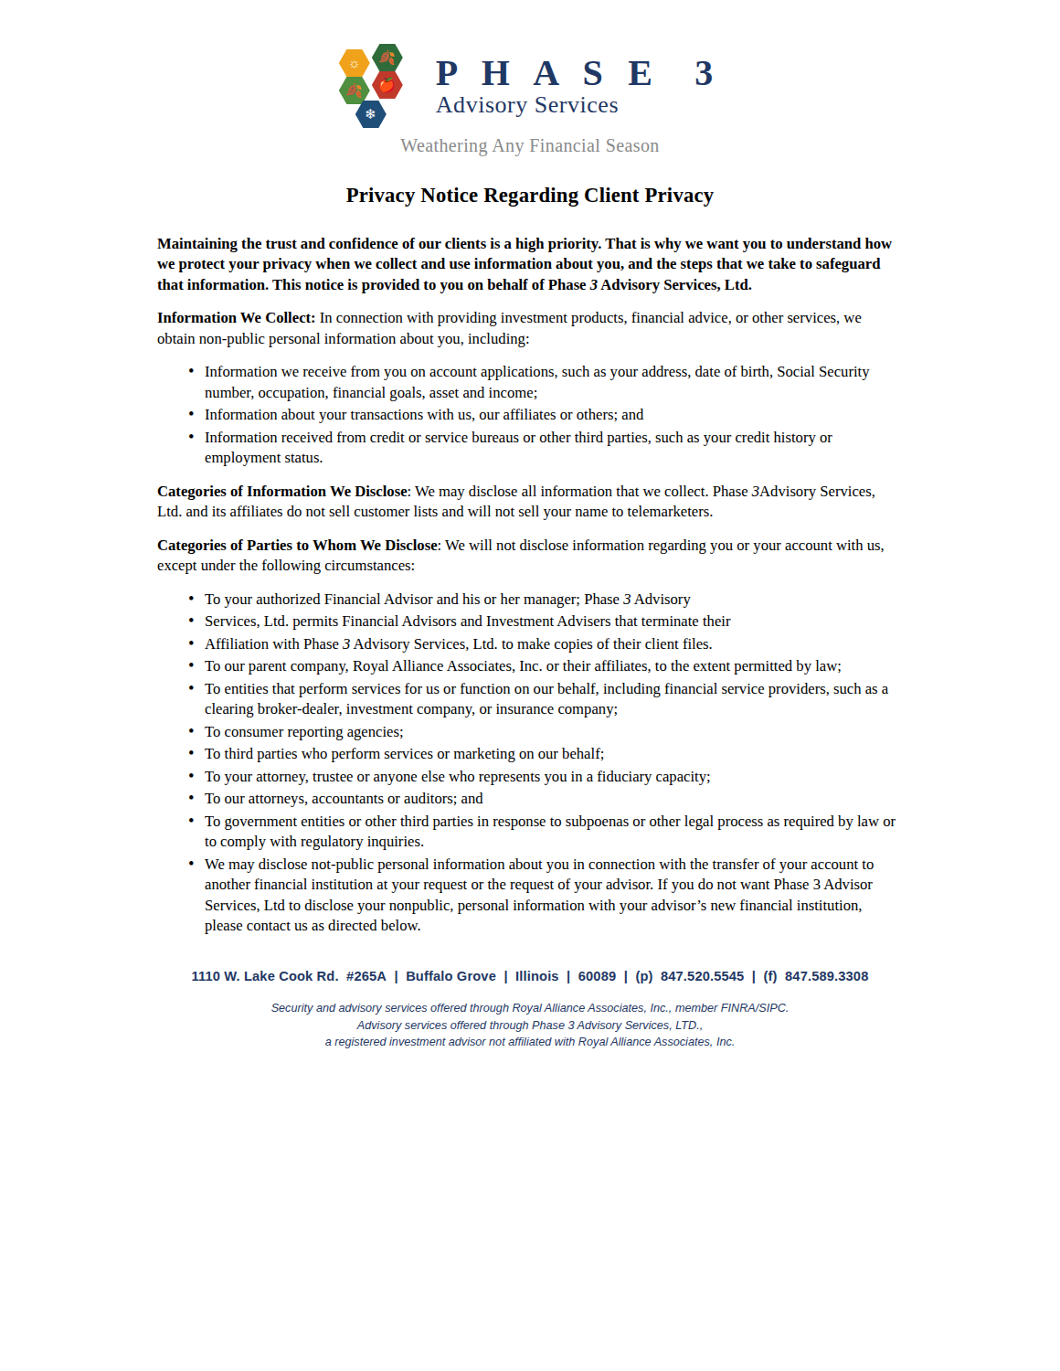☼ 🍂 🍂 🍎 ❄
P H A S E 3
Advisory Services
Weathering Any Financial Season
Privacy Notice Regarding Client Privacy
Maintaining the trust and confidence of our clients is a high priority. That is why we want you to understand how we protect your privacy when we collect and use information about you, and the steps that we take to safeguard that information. This notice is provided to you on behalf of Phase 3 Advisory Services, Ltd.
Information We Collect: In connection with providing investment products, financial advice, or other services, we obtain non-public personal information about you, including:
Information we receive from you on account applications, such as your address, date of birth, Social Security number, occupation, financial goals, asset and income;
Information about your transactions with us, our affiliates or others; and
Information received from credit or service bureaus or other third parties, such as your credit history or employment status.
Categories of Information We Disclose: We may disclose all information that we collect. Phase 3 Advisory Services, Ltd. and its affiliates do not sell customer lists and will not sell your name to telemarketers.
Categories of Parties to Whom We Disclose: We will not disclose information regarding you or your account with us, except under the following circumstances:
To your authorized Financial Advisor and his or her manager; Phase 3 Advisory
Services, Ltd. permits Financial Advisors and Investment Advisers that terminate their
Affiliation with Phase 3 Advisory Services, Ltd. to make copies of their client files.
To our parent company, Royal Alliance Associates, Inc. or their affiliates, to the extent permitted by law;
To entities that perform services for us or function on our behalf, including financial service providers, such as a clearing broker-dealer, investment company, or insurance company;
To consumer reporting agencies;
To third parties who perform services or marketing on our behalf;
To your attorney, trustee or anyone else who represents you in a fiduciary capacity;
To our attorneys, accountants or auditors; and
To government entities or other third parties in response to subpoenas or other legal process as required by law or to comply with regulatory inquiries.
We may disclose not-public personal information about you in connection with the transfer of your account to another financial institution at your request or the request of your advisor. If you do not want Phase 3 Advisor Services, Ltd to disclose your nonpublic, personal information with your advisor’s new financial institution, please contact us as directed below.
1110 W. Lake Cook Rd. #265A | Buffalo Grove | Illinois | 60089 | (p) 847.520.5545 | (f) 847.589.3308
Security and advisory services offered through Royal Alliance Associates, Inc., member FINRA/SIPC.
Advisory services offered through Phase 3 Advisory Services, LTD.,
a registered investment advisor not affiliated with Royal Alliance Associates, Inc.